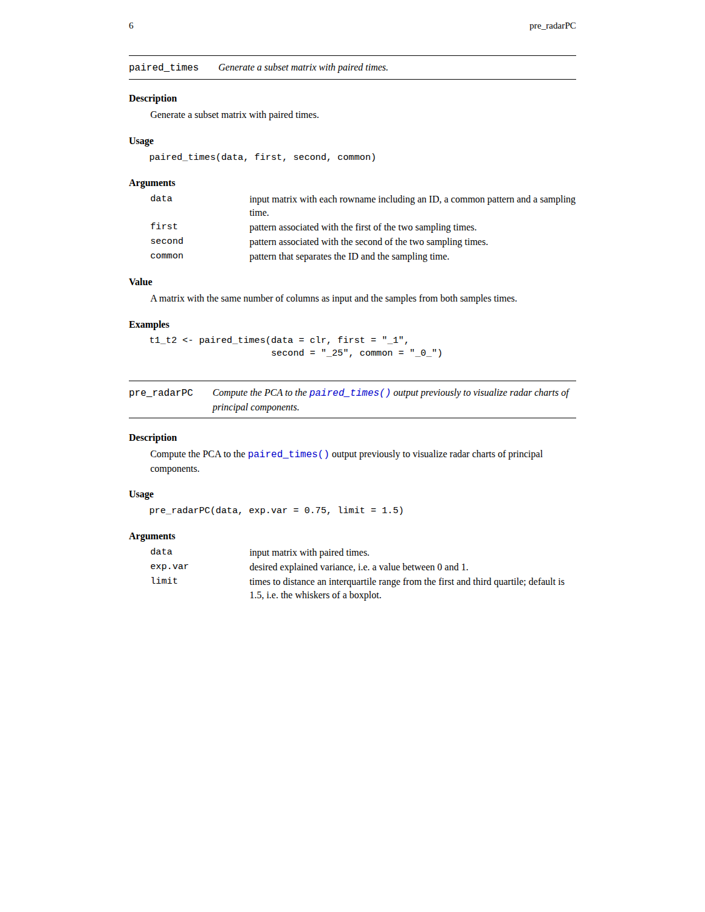6 pre_radarPC
paired_times Generate a subset matrix with paired times.
Description
Generate a subset matrix with paired times.
Usage
paired_times(data, first, second, common)
Arguments
data
input matrix with each rowname including an ID, a common pattern and a sampling time.
first
pattern associated with the first of the two sampling times.
second
pattern associated with the second of the two sampling times.
common
pattern that separates the ID and the sampling time.
Value
A matrix with the same number of columns as input and the samples from both samples times.
Examples
t1_t2 <- paired_times(data = clr, first = "_1",
                      second = "_25", common = "_0_")
pre_radarPC Compute the PCA to the paired_times() output previously to visualize radar charts of principal components.
Description
Compute the PCA to the paired_times() output previously to visualize radar charts of principal components.
Usage
pre_radarPC(data, exp.var = 0.75, limit = 1.5)
Arguments
data
input matrix with paired times.
exp.var
desired explained variance, i.e. a value between 0 and 1.
limit
times to distance an interquartile range from the first and third quartile; default is 1.5, i.e. the whiskers of a boxplot.